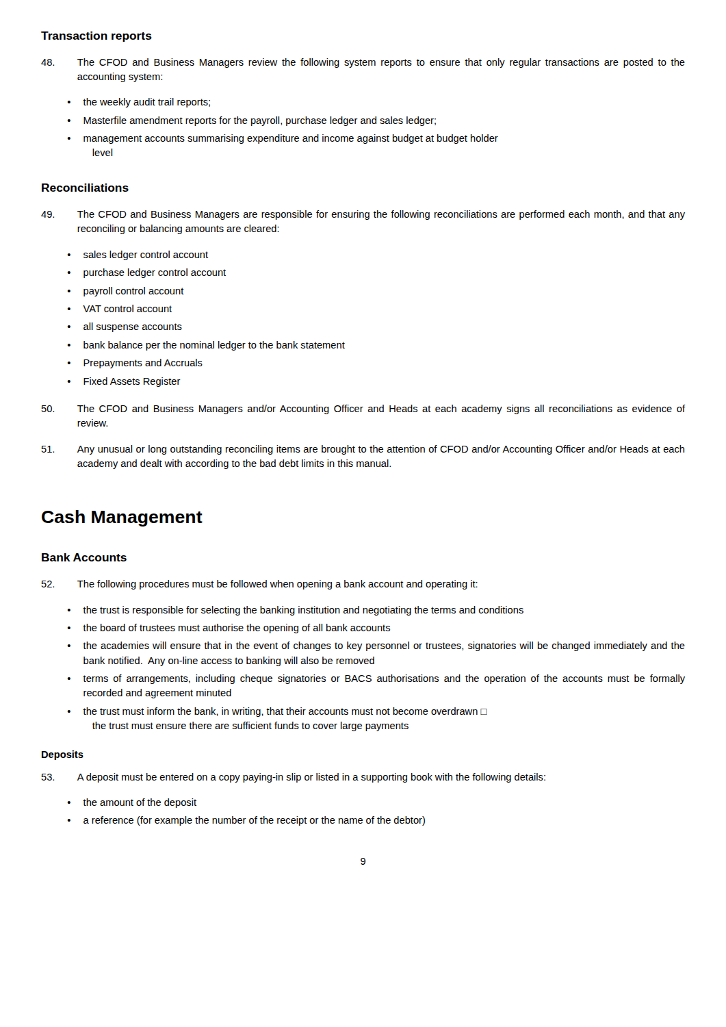Transaction reports
48.
The CFOD and Business Managers review the following system reports to ensure that only regular transactions are posted to the accounting system:
the weekly audit trail reports;
Masterfile amendment reports for the payroll, purchase ledger and sales ledger;
management accounts summarising expenditure and income against budget at budget holder level
Reconciliations
49.
The CFOD and Business Managers are responsible for ensuring the following reconciliations are performed each month, and that any reconciling or balancing amounts are cleared:
sales ledger control account
purchase ledger control account
payroll control account
VAT control account
all suspense accounts
bank balance per the nominal ledger to the bank statement
Prepayments and Accruals
Fixed Assets Register
50.
The CFOD and Business Managers and/or Accounting Officer and Heads at each academy signs all reconciliations as evidence of review.
51.
Any unusual or long outstanding reconciling items are brought to the attention of CFOD and/or Accounting Officer and/or Heads at each academy and dealt with according to the bad debt limits in this manual.
Cash Management
Bank Accounts
52.
The following procedures must be followed when opening a bank account and operating it:
the trust is responsible for selecting the banking institution and negotiating the terms and conditions
the board of trustees must authorise the opening of all bank accounts
the academies will ensure that in the event of changes to key personnel or trustees, signatories will be changed immediately and the bank notified. Any on-line access to banking will also be removed
terms of arrangements, including cheque signatories or BACS authorisations and the operation of the accounts must be formally recorded and agreement minuted
the trust must inform the bank, in writing, that their accounts must not become overdrawn □ the trust must ensure there are sufficient funds to cover large payments
Deposits
53.
A deposit must be entered on a copy paying-in slip or listed in a supporting book with the following details:
the amount of the deposit
a reference (for example the number of the receipt or the name of the debtor)
9